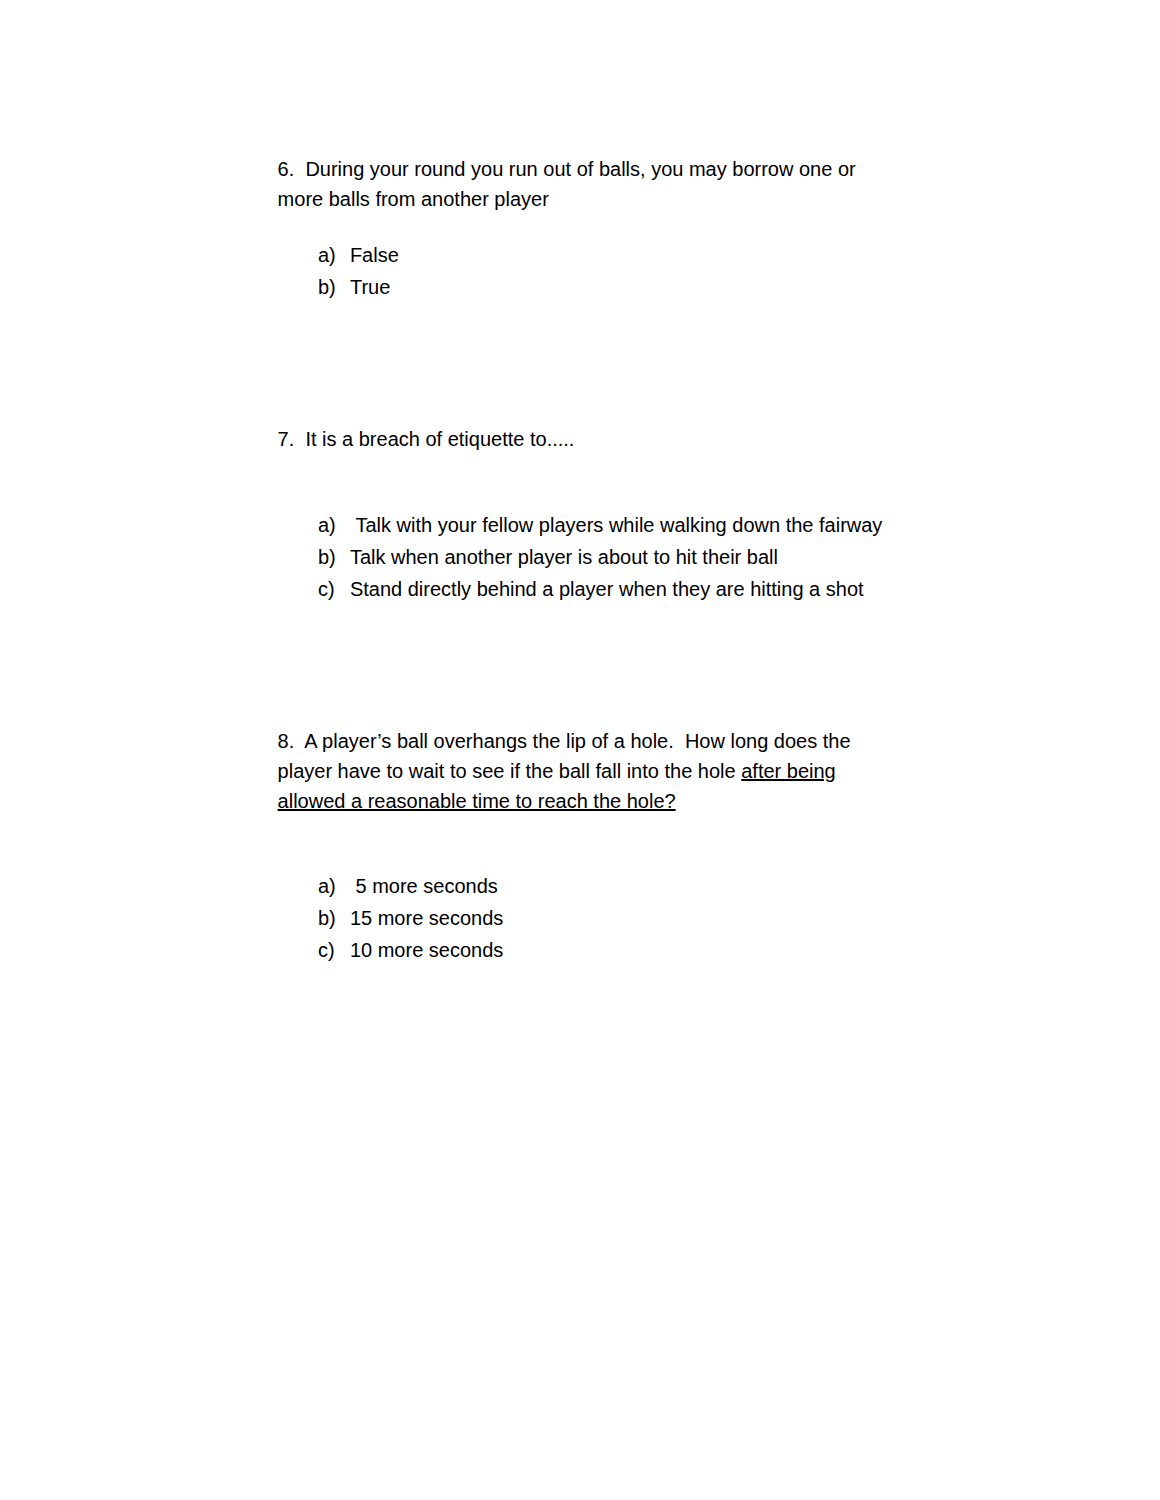6. During your round you run out of balls, you may borrow one or more balls from another player
a) False
b) True
7. It is a breach of etiquette to.....
a) Talk with your fellow players while walking down the fairway
b) Talk when another player is about to hit their ball
c) Stand directly behind a player when they are hitting a shot
8. A player’s ball overhangs the lip of a hole. How long does the player have to wait to see if the ball fall into the hole after being allowed a reasonable time to reach the hole?
a) 5 more seconds
b) 15 more seconds
c) 10 more seconds